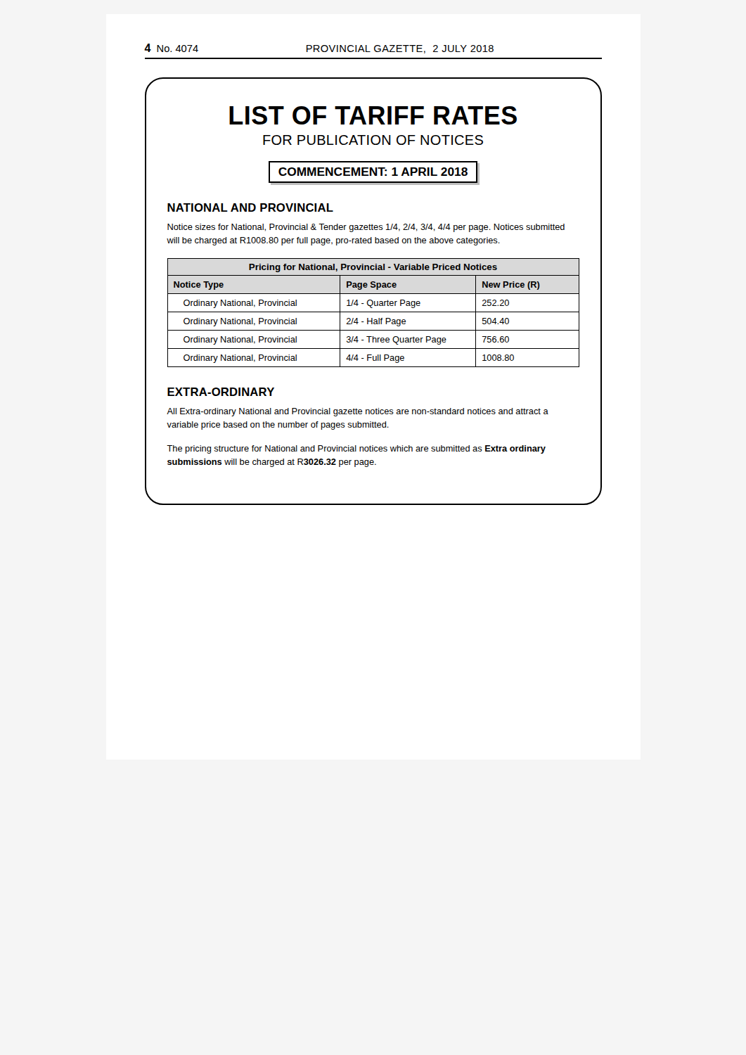4 No. 4074
PROVINCIAL GAZETTE, 2 JULY 2018
LIST OF TARIFF RATES
FOR PUBLICATION OF NOTICES
COMMENCEMENT: 1 APRIL 2018
NATIONAL AND PROVINCIAL
Notice sizes for National, Provincial & Tender gazettes 1/4, 2/4, 3/4, 4/4 per page. Notices submitted will be charged at R1008.80 per full page, pro-rated based on the above categories.
Pricing for National, Provincial - Variable Priced Notices
| Notice Type | Page Space | New Price (R) |
| --- | --- | --- |
| Ordinary National, Provincial | 1/4 - Quarter Page | 252.20 |
| Ordinary National, Provincial | 2/4 - Half Page | 504.40 |
| Ordinary National, Provincial | 3/4 - Three Quarter Page | 756.60 |
| Ordinary National, Provincial | 4/4 - Full Page | 1008.80 |
EXTRA-ORDINARY
All Extra-ordinary National and Provincial gazette notices are non-standard notices and attract a variable price based on the number of pages submitted.
The pricing structure for National and Provincial notices which are submitted as Extra ordinary submissions will be charged at R3026.32 per page.